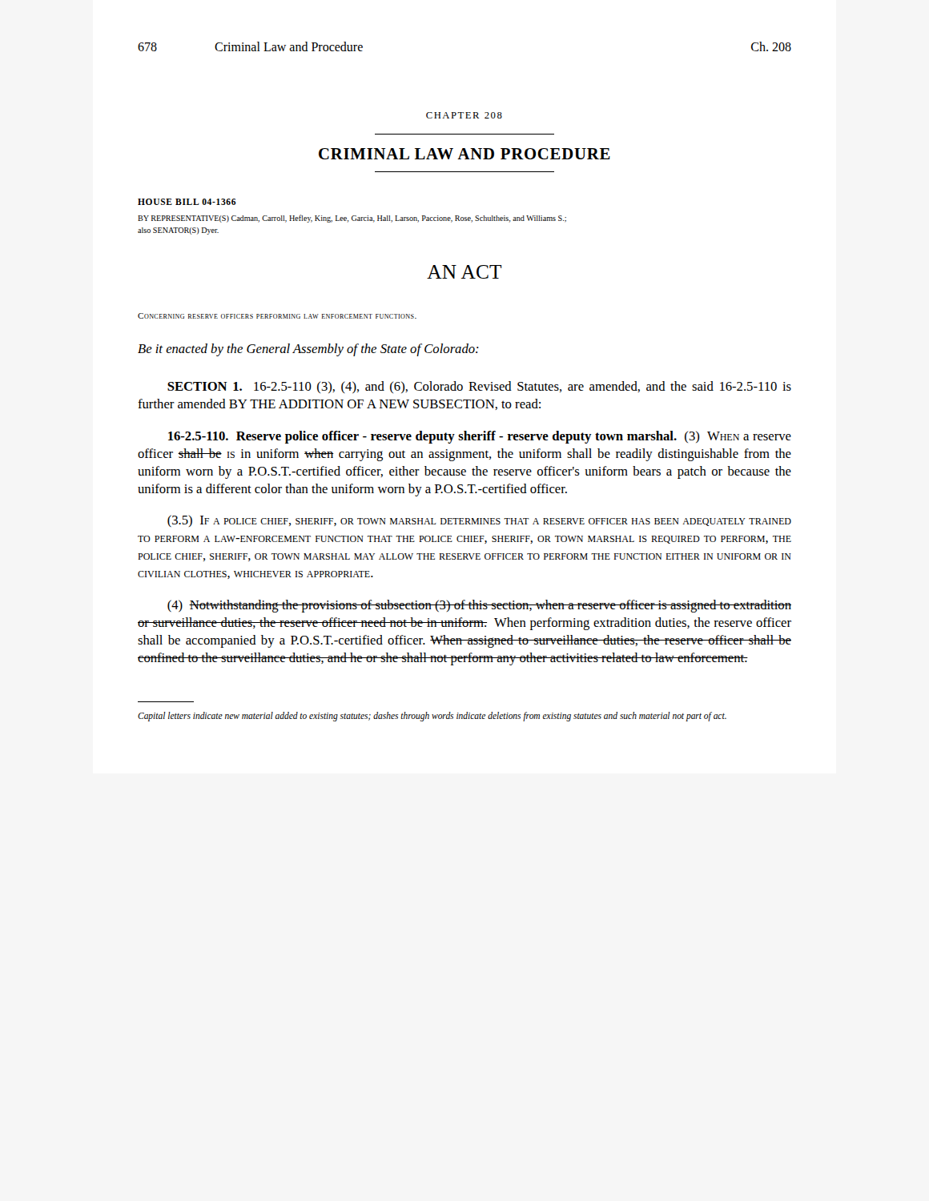678 Criminal Law and Procedure Ch. 208
CHAPTER 208
CRIMINAL LAW AND PROCEDURE
HOUSE BILL 04-1366
BY REPRESENTATIVE(S) Cadman, Carroll, Hefley, King, Lee, Garcia, Hall, Larson, Paccione, Rose, Schultheis, and Williams S.; also SENATOR(S) Dyer.
AN ACT
Concerning reserve officers performing law enforcement functions.
Be it enacted by the General Assembly of the State of Colorado:
SECTION 1. 16-2.5-110 (3), (4), and (6), Colorado Revised Statutes, are amended, and the said 16-2.5-110 is further amended BY THE ADDITION OF A NEW SUBSECTION, to read:
16-2.5-110. Reserve police officer - reserve deputy sheriff - reserve deputy town marshal. (3) When a reserve officer shall be is in uniform when carrying out an assignment, the uniform shall be readily distinguishable from the uniform worn by a P.O.S.T.-certified officer, either because the reserve officer's uniform bears a patch or because the uniform is a different color than the uniform worn by a P.O.S.T.-certified officer.
(3.5) If a police chief, sheriff, or town marshal determines that a reserve officer has been adequately trained to perform a law-enforcement function that the police chief, sheriff, or town marshal is required to perform, the police chief, sheriff, or town marshal may allow the reserve officer to perform the function either in uniform or in civilian clothes, whichever is appropriate.
(4) Notwithstanding the provisions of subsection (3) of this section, when a reserve officer is assigned to extradition or surveillance duties, the reserve officer need not be in uniform. When performing extradition duties, the reserve officer shall be accompanied by a P.O.S.T.-certified officer. When assigned to surveillance duties, the reserve officer shall be confined to the surveillance duties, and he or she shall not perform any other activities related to law enforcement.
Capital letters indicate new material added to existing statutes; dashes through words indicate deletions from existing statutes and such material not part of act.